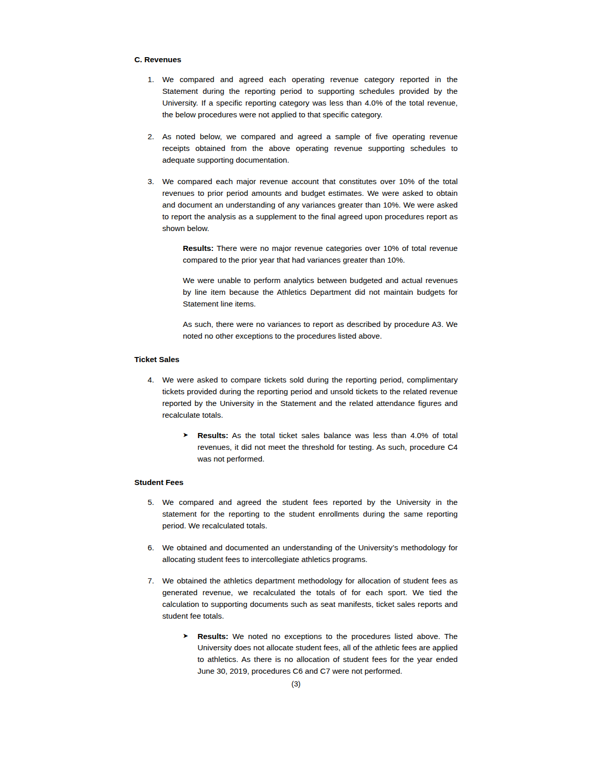C. Revenues
We compared and agreed each operating revenue category reported in the Statement during the reporting period to supporting schedules provided by the University. If a specific reporting category was less than 4.0% of the total revenue, the below procedures were not applied to that specific category.
As noted below, we compared and agreed a sample of five operating revenue receipts obtained from the above operating revenue supporting schedules to adequate supporting documentation.
We compared each major revenue account that constitutes over 10% of the total revenues to prior period amounts and budget estimates. We were asked to obtain and document an understanding of any variances greater than 10%. We were asked to report the analysis as a supplement to the final agreed upon procedures report as shown below.
Results: There were no major revenue categories over 10% of total revenue compared to the prior year that had variances greater than 10%.
We were unable to perform analytics between budgeted and actual revenues by line item because the Athletics Department did not maintain budgets for Statement line items.
As such, there were no variances to report as described by procedure A3. We noted no other exceptions to the procedures listed above.
Ticket Sales
We were asked to compare tickets sold during the reporting period, complimentary tickets provided during the reporting period and unsold tickets to the related revenue reported by the University in the Statement and the related attendance figures and recalculate totals.
Results: As the total ticket sales balance was less than 4.0% of total revenues, it did not meet the threshold for testing. As such, procedure C4 was not performed.
Student Fees
We compared and agreed the student fees reported by the University in the statement for the reporting to the student enrollments during the same reporting period. We recalculated totals.
We obtained and documented an understanding of the University’s methodology for allocating student fees to intercollegiate athletics programs.
We obtained the athletics department methodology for allocation of student fees as generated revenue, we recalculated the totals of for each sport. We tied the calculation to supporting documents such as seat manifests, ticket sales reports and student fee totals.
Results: We noted no exceptions to the procedures listed above. The University does not allocate student fees, all of the athletic fees are applied to athletics. As there is no allocation of student fees for the year ended June 30, 2019, procedures C6 and C7 were not performed.
(3)